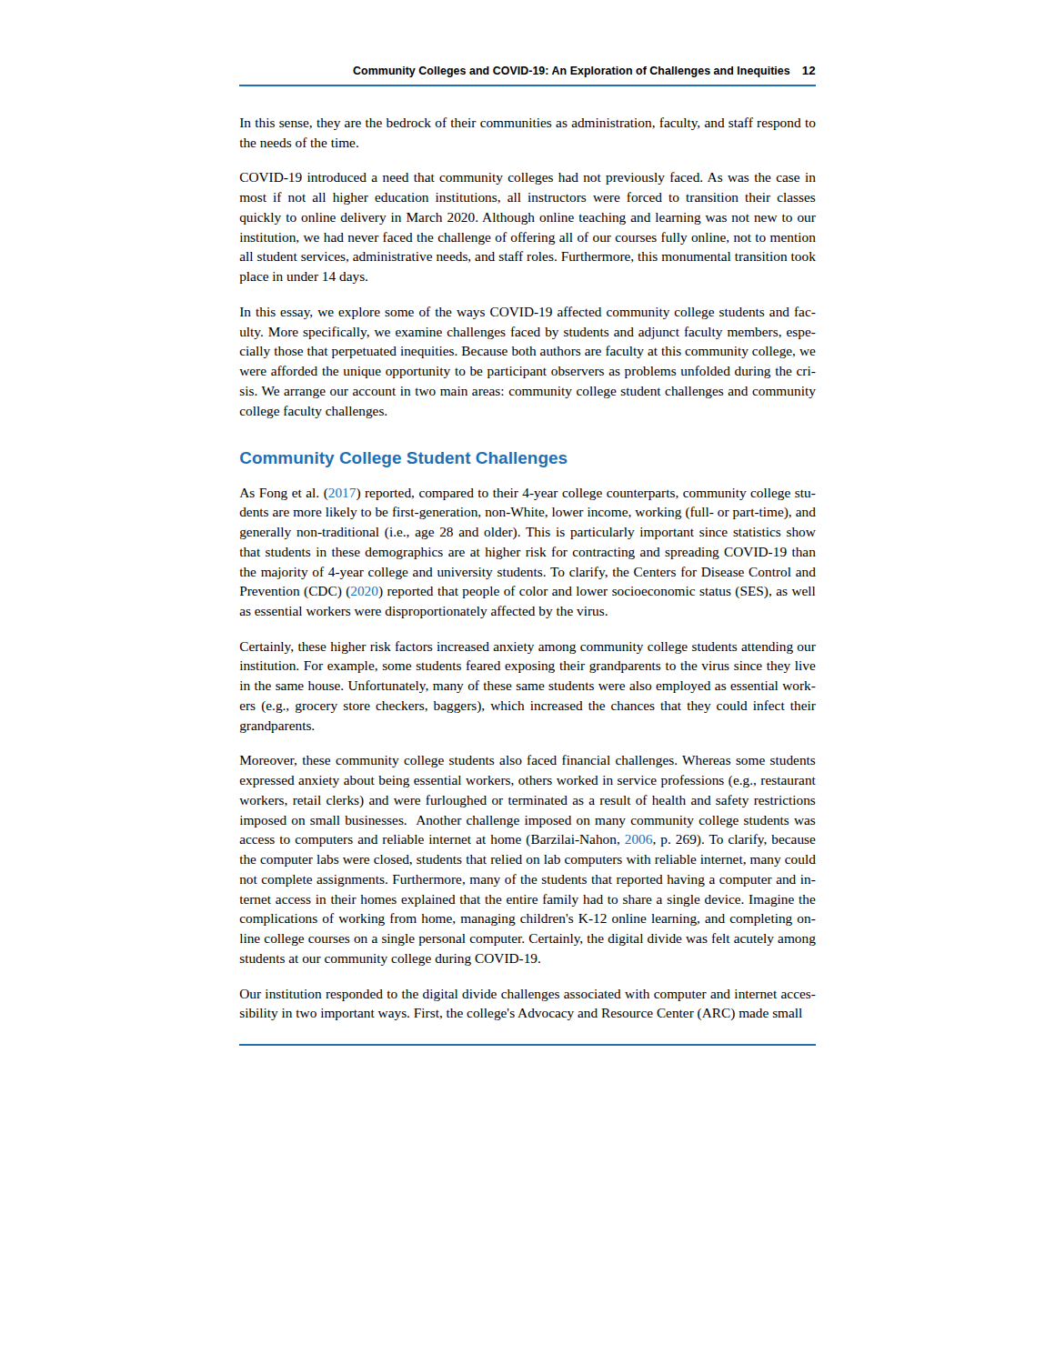Community Colleges and COVID-19: An Exploration of Challenges and Inequities 12
In this sense, they are the bedrock of their communities as administration, faculty, and staff respond to the needs of the time.
COVID-19 introduced a need that community colleges had not previously faced. As was the case in most if not all higher education institutions, all instructors were forced to transition their classes quickly to online delivery in March 2020. Although online teaching and learning was not new to our institution, we had never faced the challenge of offering all of our courses fully online, not to mention all student services, administrative needs, and staff roles. Furthermore, this monumental transition took place in under 14 days.
In this essay, we explore some of the ways COVID-19 affected community college students and faculty. More specifically, we examine challenges faced by students and adjunct faculty members, especially those that perpetuated inequities. Because both authors are faculty at this community college, we were afforded the unique opportunity to be participant observers as problems unfolded during the crisis. We arrange our account in two main areas: community college student challenges and community college faculty challenges.
Community College Student Challenges
As Fong et al. (2017) reported, compared to their 4-year college counterparts, community college students are more likely to be first-generation, non-White, lower income, working (full- or part-time), and generally non-traditional (i.e., age 28 and older). This is particularly important since statistics show that students in these demographics are at higher risk for contracting and spreading COVID-19 than the majority of 4-year college and university students. To clarify, the Centers for Disease Control and Prevention (CDC) (2020) reported that people of color and lower socioeconomic status (SES), as well as essential workers were disproportionately affected by the virus.
Certainly, these higher risk factors increased anxiety among community college students attending our institution. For example, some students feared exposing their grandparents to the virus since they live in the same house. Unfortunately, many of these same students were also employed as essential workers (e.g., grocery store checkers, baggers), which increased the chances that they could infect their grandparents.
Moreover, these community college students also faced financial challenges. Whereas some students expressed anxiety about being essential workers, others worked in service professions (e.g., restaurant workers, retail clerks) and were furloughed or terminated as a result of health and safety restrictions imposed on small businesses. Another challenge imposed on many community college students was access to computers and reliable internet at home (Barzilai-Nahon, 2006, p. 269). To clarify, because the computer labs were closed, students that relied on lab computers with reliable internet, many could not complete assignments. Furthermore, many of the students that reported having a computer and internet access in their homes explained that the entire family had to share a single device. Imagine the complications of working from home, managing children's K-12 online learning, and completing online college courses on a single personal computer. Certainly, the digital divide was felt acutely among students at our community college during COVID-19.
Our institution responded to the digital divide challenges associated with computer and internet accessibility in two important ways. First, the college's Advocacy and Resource Center (ARC) made small